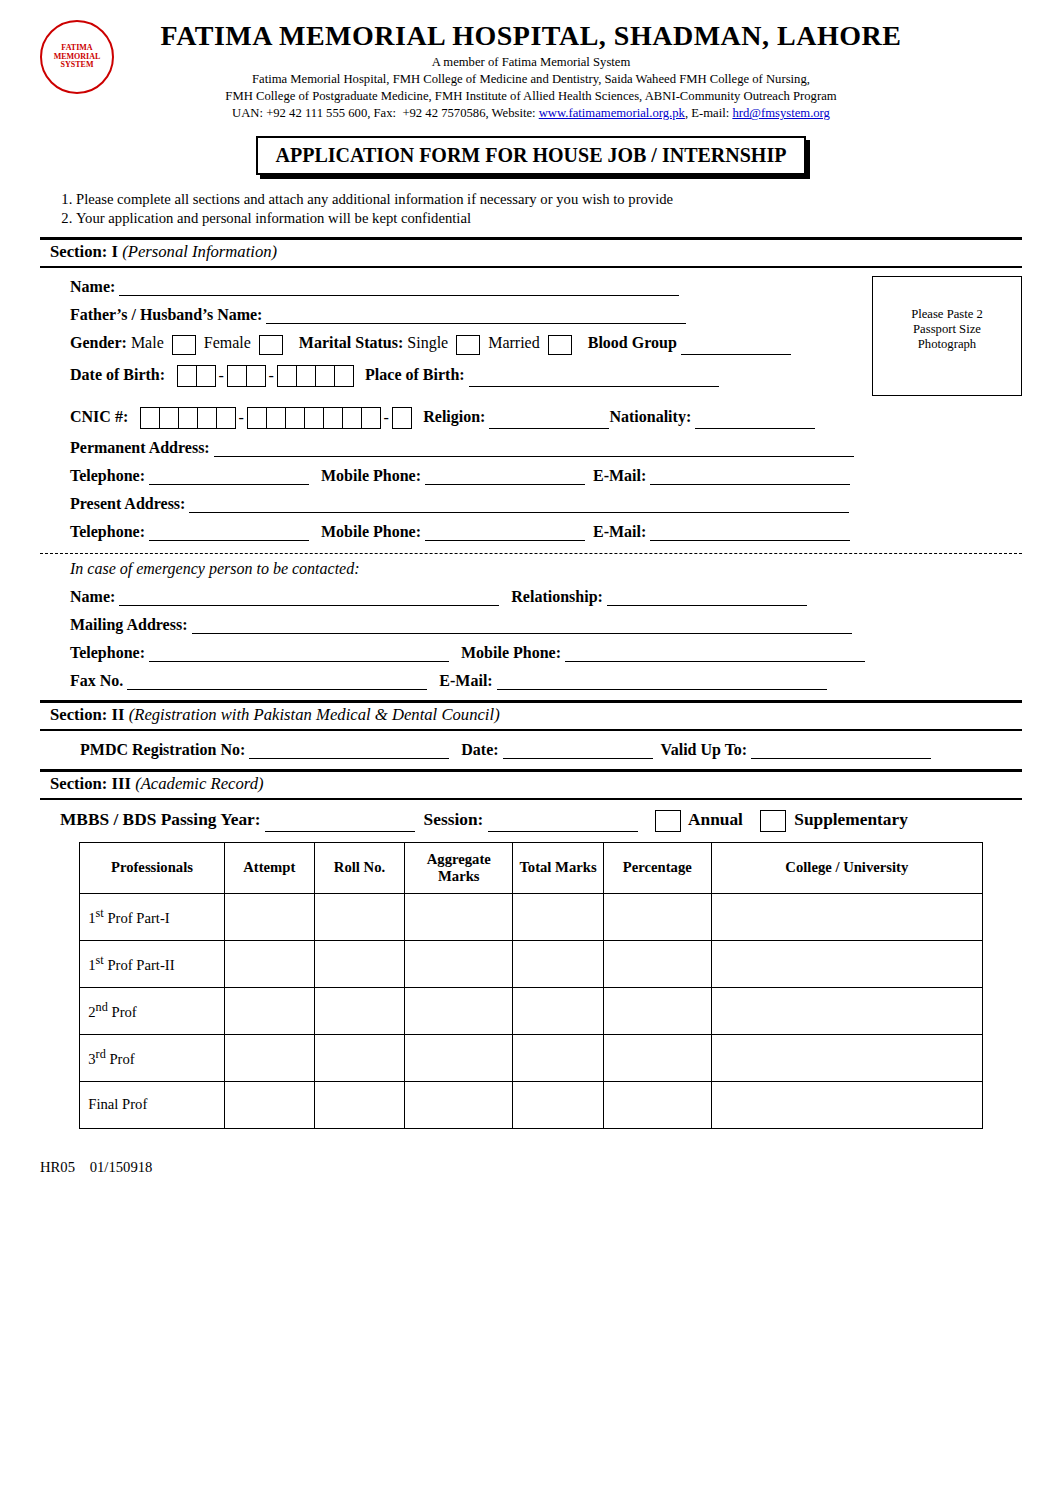FATIMA
MEMORIAL
SYSTEM
FATIMA MEMORIAL HOSPITAL, SHADMAN, LAHORE
A member of Fatima Memorial System
Fatima Memorial Hospital, FMH College of Medicine and Dentistry, Saida Waheed FMH College of Nursing,
FMH College of Postgraduate Medicine, FMH Institute of Allied Health Sciences, ABNI-Community Outreach Program
UAN: +92 42 111 555 600, Fax: +92 42 7570586, Website: www.fatimamemorial.org.pk, E-mail: hrd@fmsystem.org
APPLICATION FORM FOR HOUSE JOB / INTERNSHIP
Please complete all sections and attach any additional information if necessary or you wish to provide
Your application and personal information will be kept confidential
Section: I (Personal Information)
Please Paste 2
Passport Size
Photograph
Name:
Father’s / Husband’s Name:
Gender: Male Female Marital Status: Single Married Blood Group
Date of Birth: - - Place of Birth:
CNIC #: - - Religion: Nationality:
Permanent Address:
Telephone: Mobile Phone: E-Mail:
Present Address:
Telephone: Mobile Phone: E-Mail:
In case of emergency person to be contacted:
Name: Relationship:
Mailing Address:
Telephone: Mobile Phone:
Fax No. E-Mail:
Section: II (Registration with Pakistan Medical & Dental Council)
PMDC Registration No: Date: Valid Up To:
Section: III (Academic Record)
MBBS / BDS Passing Year: Session: Annual Supplementary
| Professionals | Attempt | Roll No. | Aggregate Marks | Total Marks | Percentage | College / University |
| --- | --- | --- | --- | --- | --- | --- |
| 1 st Prof Part-I | | | | | | |
| 1 st Prof Part-II | | | | | | |
| 2 nd Prof | | | | | | |
| 3 rd Prof | | | | | | |
| Final Prof | | | | | | |
HR05 01/150918